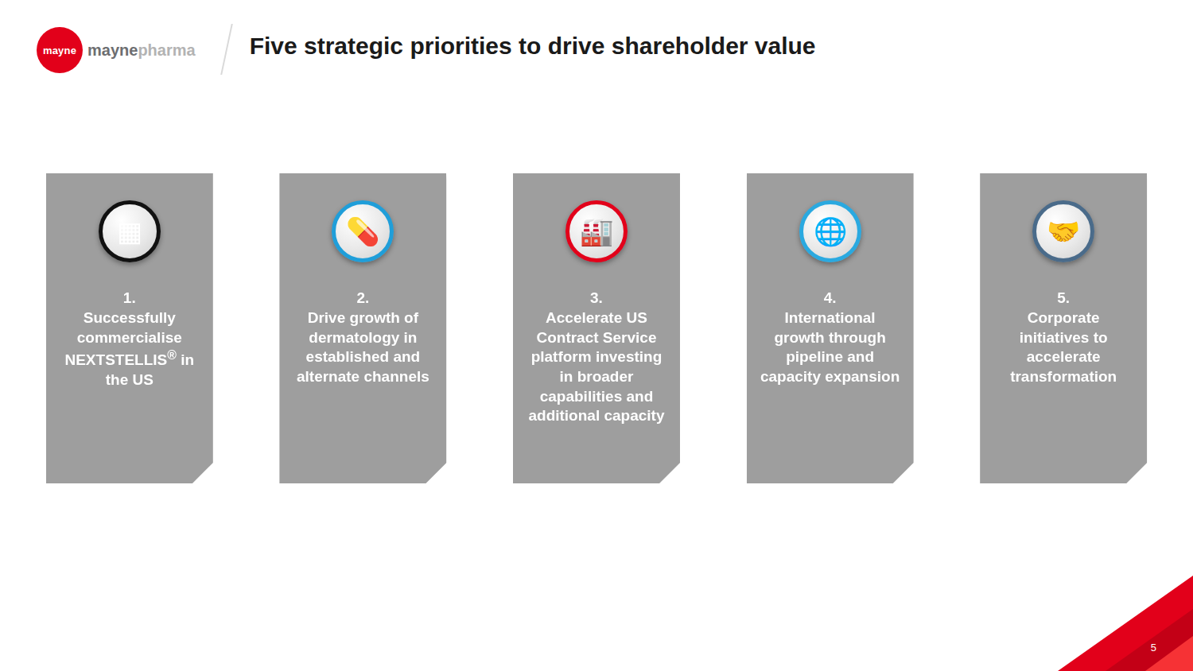mayne
mayne pharma
Five strategic priorities to drive shareholder value
▦
1.
Successfully commercialise NEXTSTELLIS® in the US
💊
2.
Drive growth of dermatology in established and alternate channels
🏭
3.
Accelerate US Contract Service platform investing in broader capabilities and additional capacity
🌐
4.
International growth through pipeline and capacity expansion
🤝
5.
Corporate initiatives to accelerate transformation
5